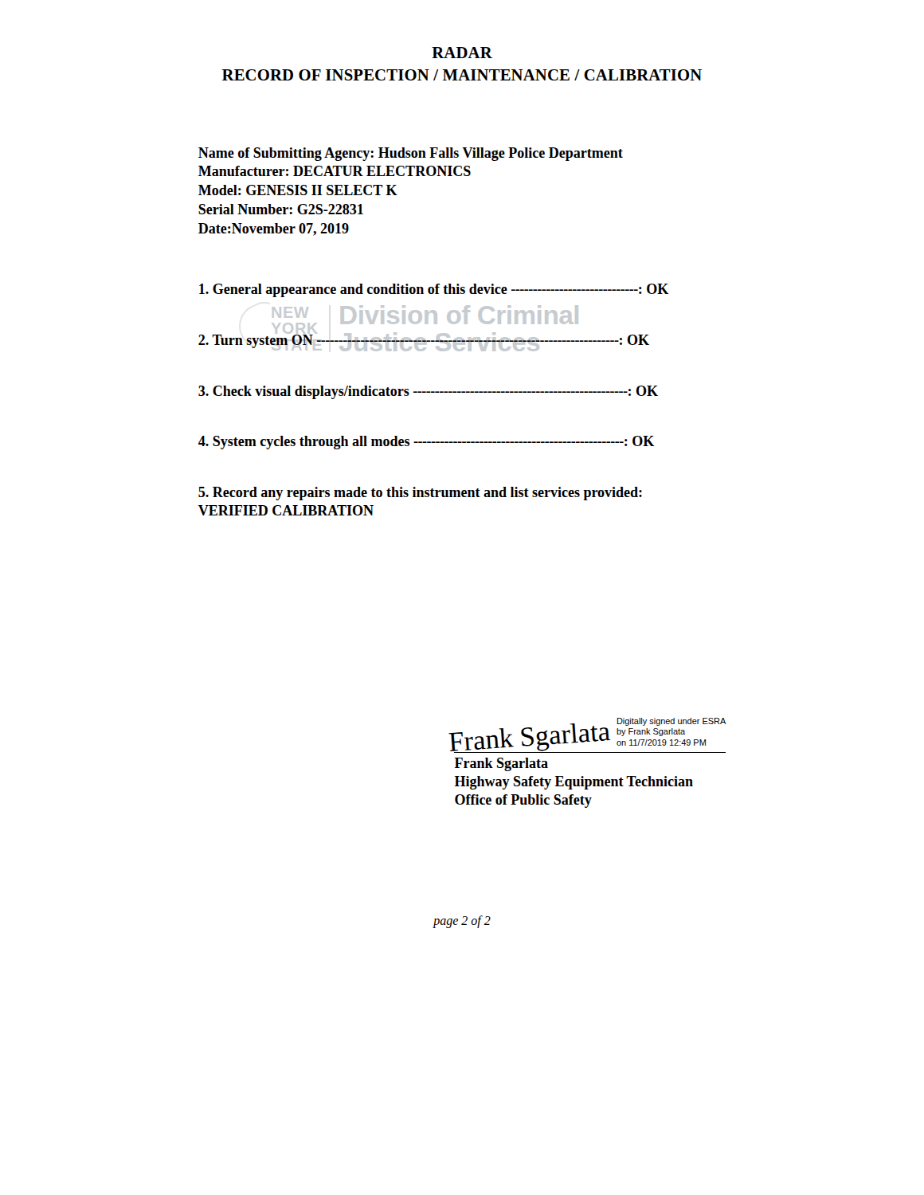RADAR
RECORD OF INSPECTION / MAINTENANCE / CALIBRATION
Name of Submitting Agency: Hudson Falls Village Police Department
Manufacturer: DECATUR ELECTRONICS
Model: GENESIS II SELECT K
Serial Number: G2S-22831
Date:November 07, 2019
NEW
YORK
STATE
Division of CriminalJustice Services
1. General appearance and condition of this device -----------------------------: OK
2. Turn system ON ---------------------------------------------------------------------: OK
3. Check visual displays/indicators -------------------------------------------------: OK
4. System cycles through all modes ------------------------------------------------: OK
5. Record any repairs made to this instrument and list services provided: VERIFIED CALIBRATION
Frank Sgarlata
Digitally signed under ESRA
by Frank Sgarlata
on 11/7/2019 12:49 PM
Frank Sgarlata
Highway Safety Equipment Technician
Office of Public Safety
page 2 of 2